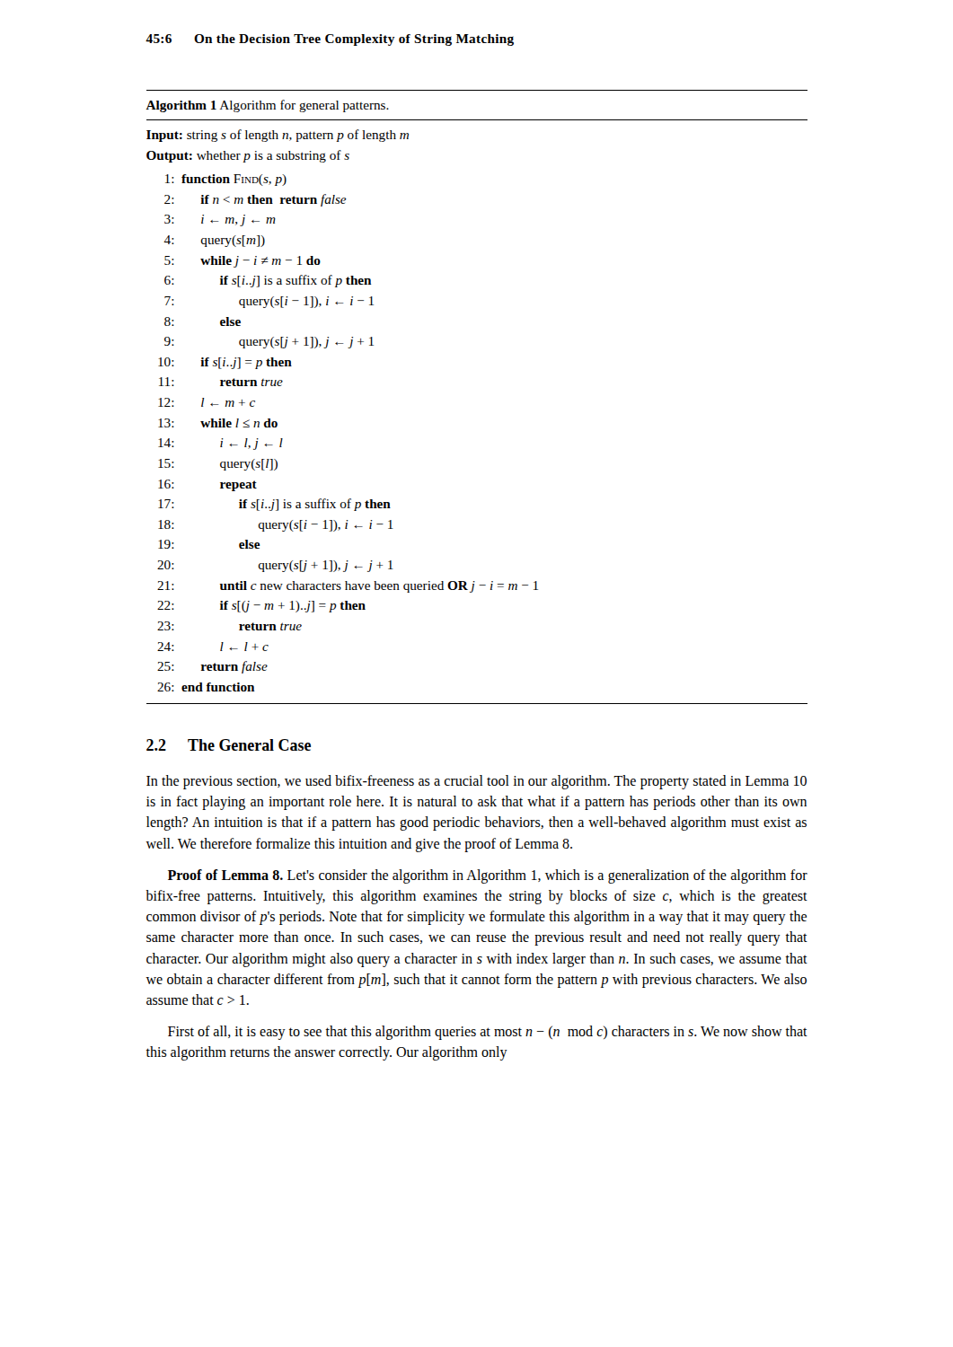45:6 On the Decision Tree Complexity of String Matching
Algorithm 1 Algorithm for general patterns.
Input: string s of length n, pattern p of length m
Output: whether p is a substring of s
function Find(s, p)
if n < m then return false
i ← m, j ← m
query(s[m])
while j − i ≠ m − 1 do
if s[i..j] is a suffix of p then
query(s[i − 1]), i ← i − 1
else
query(s[j + 1]), j ← j + 1
if s[i..j] = p then
return true
l ← m + c
while l ≤ n do
i ← l, j ← l
query(s[l])
repeat
if s[i..j] is a suffix of p then
query(s[i − 1]), i ← i − 1
else
query(s[j + 1]), j ← j + 1
until c new characters have been queried OR j − i = m − 1
if s[(j − m + 1)..j] = p then
return true
l ← l + c
return false
end function
2.2 The General Case
In the previous section, we used bifix-freeness as a crucial tool in our algorithm. The property stated in Lemma 10 is in fact playing an important role here. It is natural to ask that what if a pattern has periods other than its own length? An intuition is that if a pattern has good periodic behaviors, then a well-behaved algorithm must exist as well. We therefore formalize this intuition and give the proof of Lemma 8.
Proof of Lemma 8. Let's consider the algorithm in Algorithm 1, which is a generalization of the algorithm for bifix-free patterns. Intuitively, this algorithm examines the string by blocks of size c, which is the greatest common divisor of p's periods. Note that for simplicity we formulate this algorithm in a way that it may query the same character more than once. In such cases, we can reuse the previous result and need not really query that character. Our algorithm might also query a character in s with index larger than n. In such cases, we assume that we obtain a character different from p[m], such that it cannot form the pattern p with previous characters. We also assume that c > 1.
First of all, it is easy to see that this algorithm queries at most n − (n mod c) characters in s. We now show that this algorithm returns the answer correctly. Our algorithm only